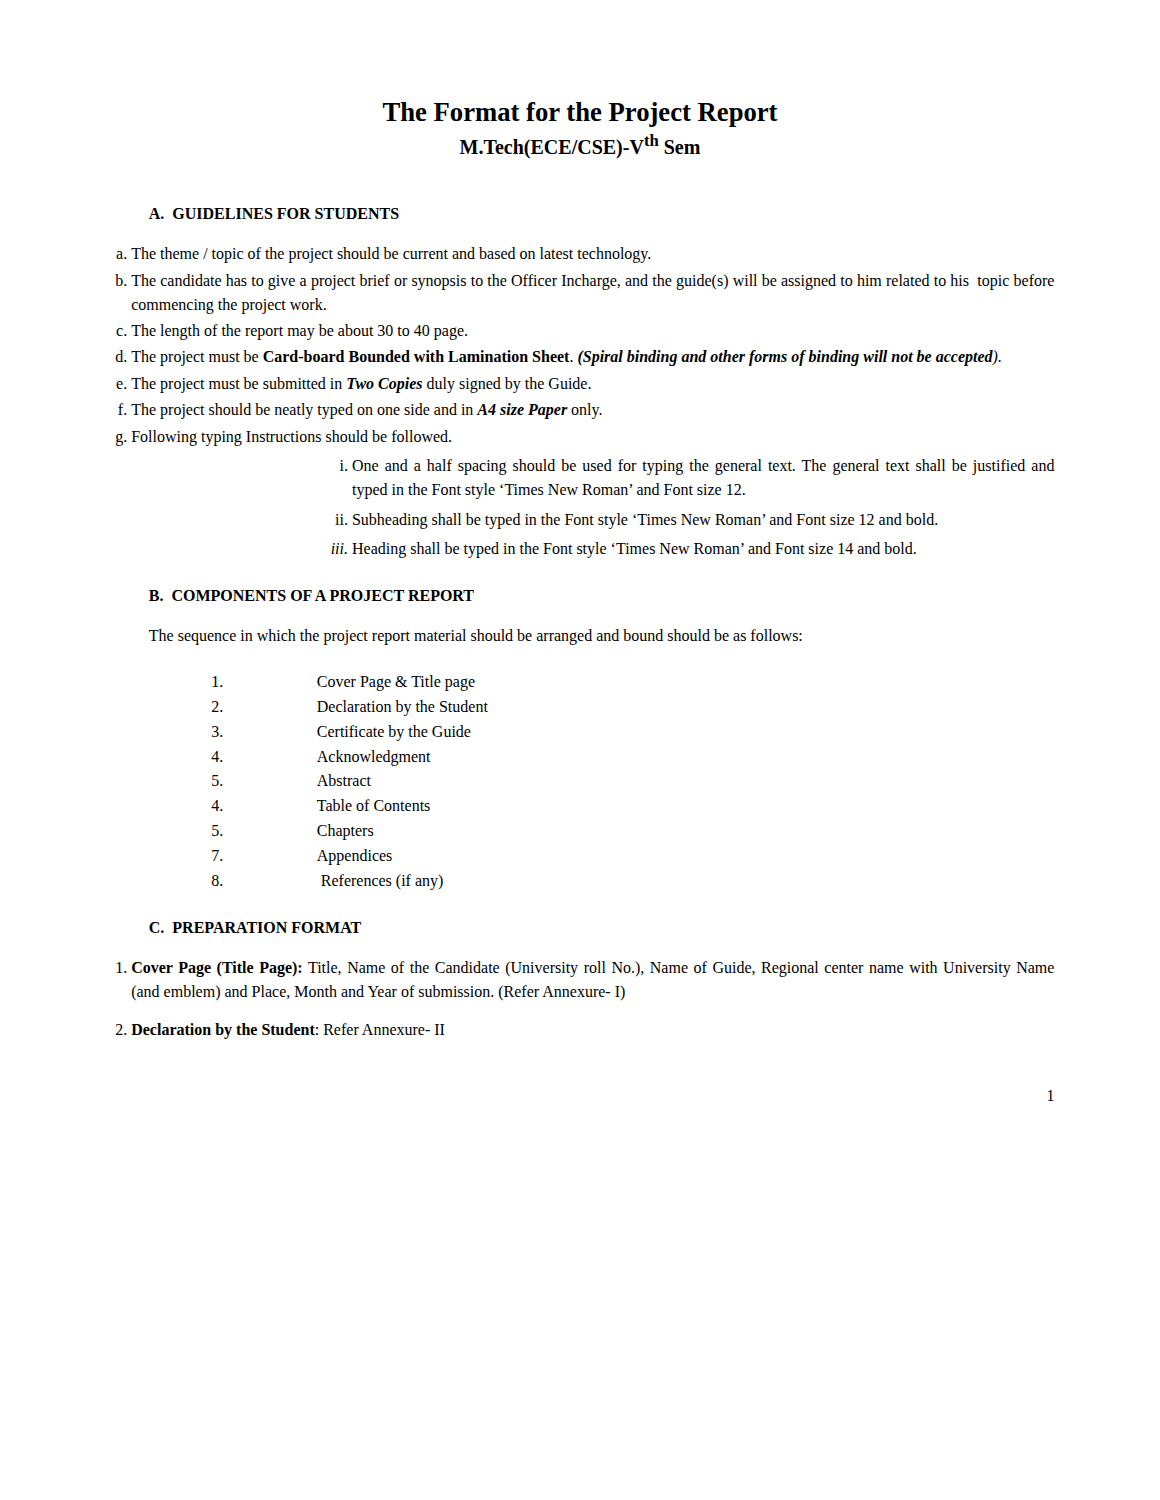The Format for the Project Report
M.Tech(ECE/CSE)-Vth Sem
A. GUIDELINES FOR STUDENTS
The theme / topic of the project should be current and based on latest technology.
The candidate has to give a project brief or synopsis to the Officer Incharge, and the guide(s) will be assigned to him related to his topic before commencing the project work.
The length of the report may be about 30 to 40 page.
The project must be Card-board Bounded with Lamination Sheet. (Spiral binding and other forms of binding will not be accepted).
The project must be submitted in Two Copies duly signed by the Guide.
The project should be neatly typed on one side and in A4 size Paper only.
Following typing Instructions should be followed.
One and a half spacing should be used for typing the general text. The general text shall be justified and typed in the Font style ‘Times New Roman’ and Font size 12.
Subheading shall be typed in the Font style ‘Times New Roman’ and Font size 12 and bold.
Heading shall be typed in the Font style ‘Times New Roman’ and Font size 14 and bold.
B. COMPONENTS OF A PROJECT REPORT
The sequence in which the project report material should be arranged and bound should be as follows:
| 1. | Cover Page & Title page |
| 2. | Declaration by the Student |
| 3. | Certificate by the Guide |
| 4. | Acknowledgment |
| 5. | Abstract |
| 4. | Table of Contents |
| 5. | Chapters |
| 7. | Appendices |
| 8. | References (if any) |
C. PREPARATION FORMAT
Cover Page (Title Page): Title, Name of the Candidate (University roll No.), Name of Guide, Regional center name with University Name (and emblem) and Place, Month and Year of submission. (Refer Annexure- I)
Declaration by the Student: Refer Annexure- II
1